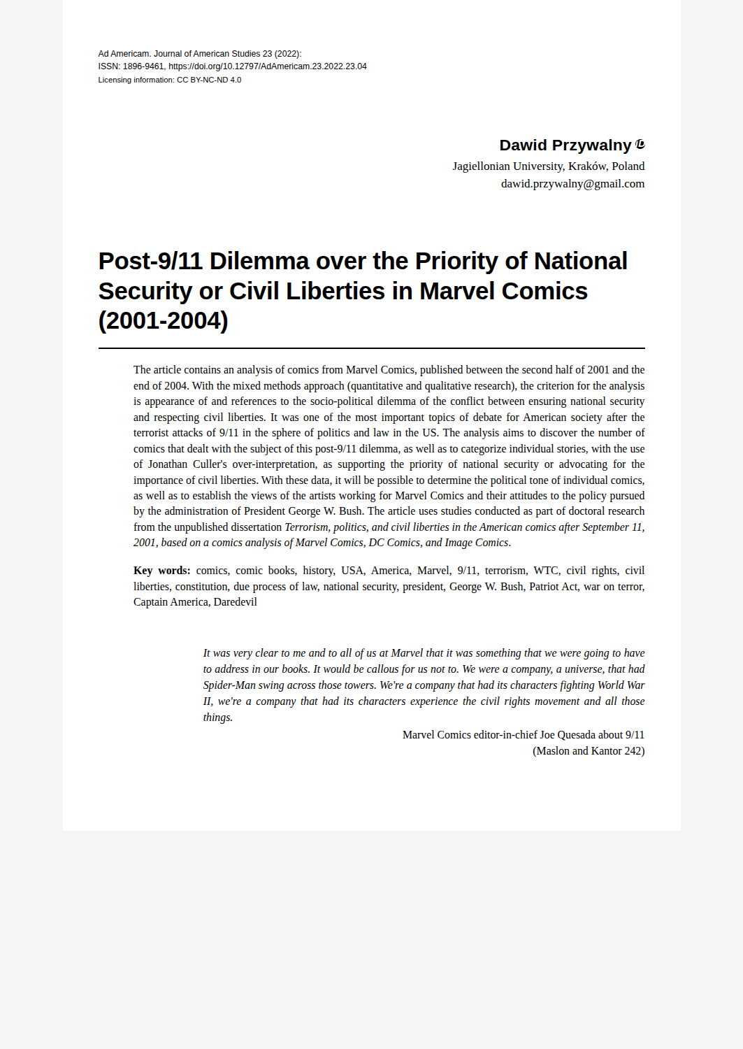Ad Americam. Journal of American Studies 23 (2022):
ISSN: 1896-9461, https://doi.org/10.12797/AdAmericam.23.2022.23.04
Licensing information: CC BY-NC-ND 4.0
Dawid PrzywalnyiD Jagiellonian University, Kraków, Poland dawid.przywalny@gmail.com
Post-9/11 Dilemma over the Priority of National Security or Civil Liberties in Marvel Comics (2001-2004)
The article contains an analysis of comics from Marvel Comics, published between the second half of 2001 and the end of 2004. With the mixed methods approach (quantitative and qualitative research), the criterion for the analysis is appearance of and references to the socio-political dilemma of the conflict between ensuring national security and respecting civil liberties. It was one of the most important topics of debate for American society after the terrorist attacks of 9/11 in the sphere of politics and law in the US. The analysis aims to discover the number of comics that dealt with the subject of this post-9/11 dilemma, as well as to categorize individual stories, with the use of Jonathan Culler's over-interpretation, as supporting the priority of national security or advocating for the importance of civil liberties. With these data, it will be possible to determine the political tone of individual comics, as well as to establish the views of the artists working for Marvel Comics and their attitudes to the policy pursued by the administration of President George W. Bush. The article uses studies conducted as part of doctoral research from the unpublished dissertation Terrorism, politics, and civil liberties in the American comics after September 11, 2001, based on a comics analysis of Marvel Comics, DC Comics, and Image Comics.
Key words: comics, comic books, history, USA, America, Marvel, 9/11, terrorism, WTC, civil rights, civil liberties, constitution, due process of law, national security, president, George W. Bush, Patriot Act, war on terror, Captain America, Daredevil
It was very clear to me and to all of us at Marvel that it was something that we were going to have to address in our books. It would be callous for us not to. We were a company, a universe, that had Spider-Man swing across those towers. We're a company that had its characters fighting World War II, we're a company that had its characters experience the civil rights movement and all those things.
Marvel Comics editor-in-chief Joe Quesada about 9/11 (Maslon and Kantor 242)